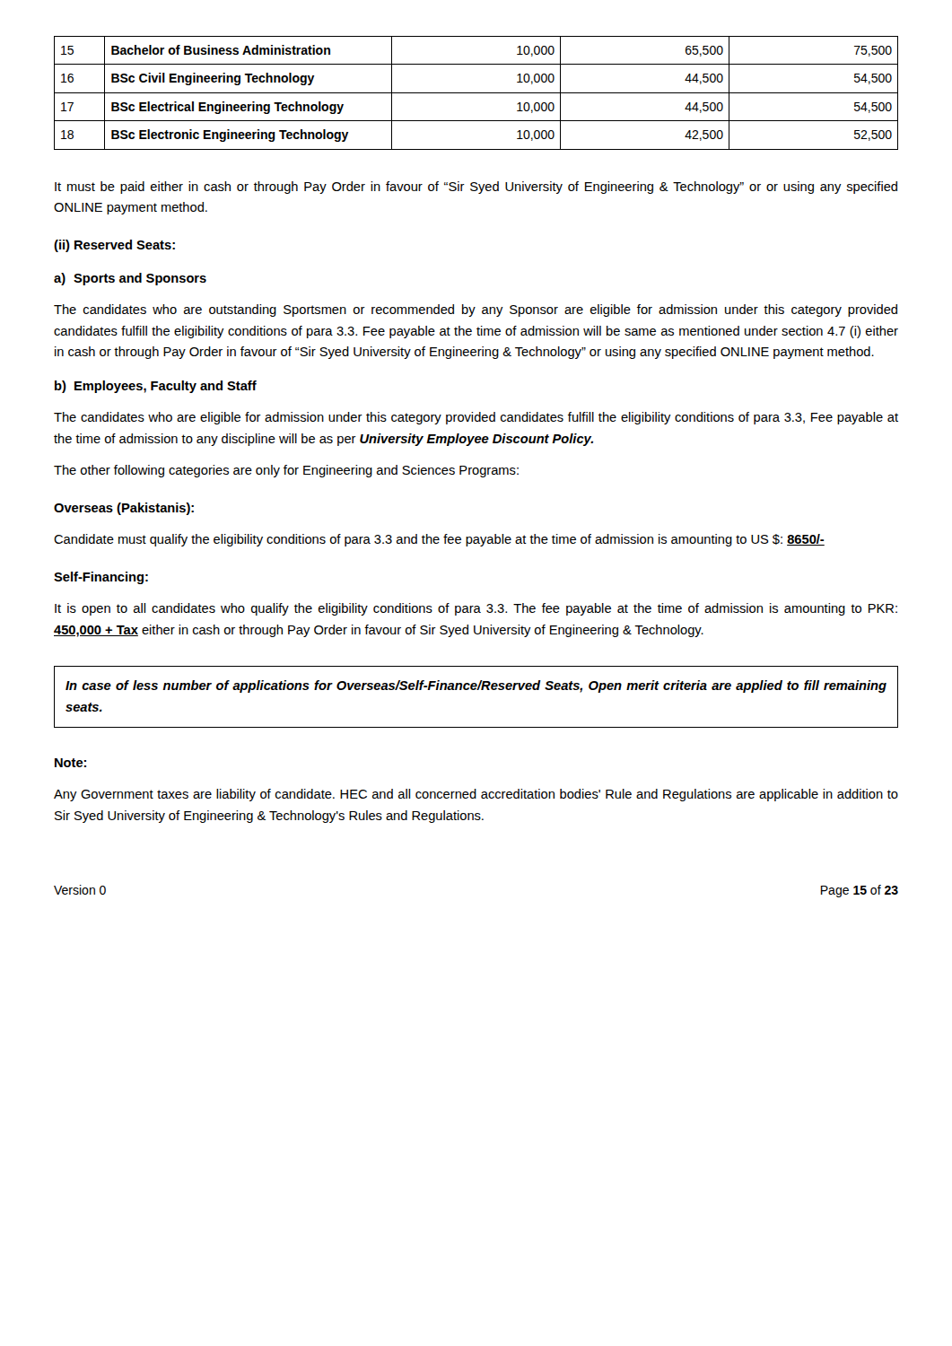| 15 | Bachelor of Business Administration | 10,000 | 65,500 | 75,500 |
| 16 | BSc Civil Engineering Technology | 10,000 | 44,500 | 54,500 |
| 17 | BSc Electrical Engineering Technology | 10,000 | 44,500 | 54,500 |
| 18 | BSc Electronic Engineering Technology | 10,000 | 42,500 | 52,500 |
It must be paid either in cash or through Pay Order in favour of “Sir Syed University of Engineering & Technology” or or using any specified ONLINE payment method.
(ii) Reserved Seats:
a) Sports and Sponsors
The candidates who are outstanding Sportsmen or recommended by any Sponsor are eligible for admission under this category provided candidates fulfill the eligibility conditions of para 3.3. Fee payable at the time of admission will be same as mentioned under section 4.7 (i) either in cash or through Pay Order in favour of “Sir Syed University of Engineering & Technology” or using any specified ONLINE payment method.
b) Employees, Faculty and Staff
The candidates who are eligible for admission under this category provided candidates fulfill the eligibility conditions of para 3.3, Fee payable at the time of admission to any discipline will be as per University Employee Discount Policy.
The other following categories are only for Engineering and Sciences Programs:
Overseas (Pakistanis):
Candidate must qualify the eligibility conditions of para 3.3 and the fee payable at the time of admission is amounting to US $: 8650/-
Self-Financing:
It is open to all candidates who qualify the eligibility conditions of para 3.3. The fee payable at the time of admission is amounting to PKR: 450,000 + Tax either in cash or through Pay Order in favour of Sir Syed University of Engineering & Technology.
In case of less number of applications for Overseas/Self-Finance/Reserved Seats, Open merit criteria are applied to fill remaining seats.
Note:
Any Government taxes are liability of candidate. HEC and all concerned accreditation bodies' Rule and Regulations are applicable in addition to Sir Syed University of Engineering & Technology's Rules and Regulations.
Version 0 Page 15 of 23